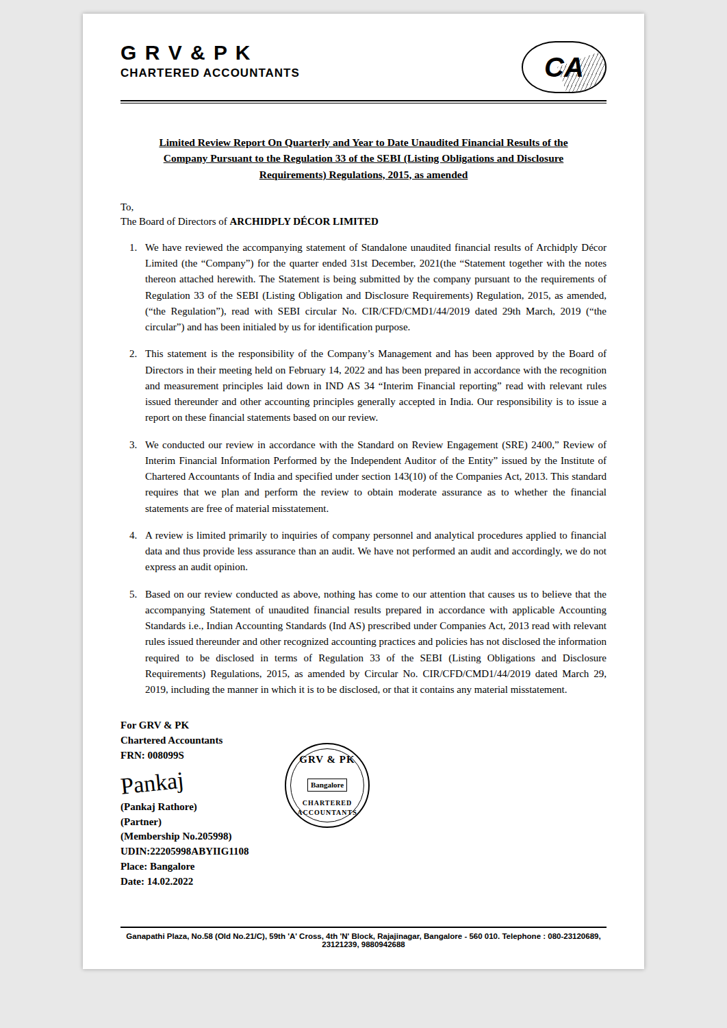G R V & P K
CHARTERED ACCOUNTANTS
CA
Limited Review Report On Quarterly and Year to Date Unaudited Financial Results of the
Company Pursuant to the Regulation 33 of the SEBI (Listing Obligations and Disclosure
Requirements) Regulations, 2015, as amended
To,
The Board of Directors of ARCHIDPLY DÉCOR LIMITED
We have reviewed the accompanying statement of Standalone unaudited financial results of Archidply Décor Limited (the “Company”) for the quarter ended 31st December, 2021(the “Statement together with the notes thereon attached herewith. The Statement is being submitted by the company pursuant to the requirements of Regulation 33 of the SEBI (Listing Obligation and Disclosure Requirements) Regulation, 2015, as amended, (“the Regulation”), read with SEBI circular No. CIR/CFD/CMD1/44/2019 dated 29th March, 2019 (“the circular”) and has been initialed by us for identification purpose.
This statement is the responsibility of the Company’s Management and has been approved by the Board of Directors in their meeting held on February 14, 2022 and has been prepared in accordance with the recognition and measurement principles laid down in IND AS 34 “Interim Financial reporting” read with relevant rules issued thereunder and other accounting principles generally accepted in India. Our responsibility is to issue a report on these financial statements based on our review.
We conducted our review in accordance with the Standard on Review Engagement (SRE) 2400,” Review of Interim Financial Information Performed by the Independent Auditor of the Entity” issued by the Institute of Chartered Accountants of India and specified under section 143(10) of the Companies Act, 2013. This standard requires that we plan and perform the review to obtain moderate assurance as to whether the financial statements are free of material misstatement.
A review is limited primarily to inquiries of company personnel and analytical procedures applied to financial data and thus provide less assurance than an audit. We have not performed an audit and accordingly, we do not express an audit opinion.
Based on our review conducted as above, nothing has come to our attention that causes us to believe that the accompanying Statement of unaudited financial results prepared in accordance with applicable Accounting Standards i.e., Indian Accounting Standards (Ind AS) prescribed under Companies Act, 2013 read with relevant rules issued thereunder and other recognized accounting practices and policies has not disclosed the information required to be disclosed in terms of Regulation 33 of the SEBI (Listing Obligations and Disclosure Requirements) Regulations, 2015, as amended by Circular No. CIR/CFD/CMD1/44/2019 dated March 29, 2019, including the manner in which it is to be disclosed, or that it contains any material misstatement.
For GRV & PK
Chartered Accountants
FRN: 008099S
Pankaj
(Pankaj Rathore)
(Partner)
GRV & PK
Bangalore
CHARTERED ACCOUNTANTS
(Membership No.205998)
UDIN:22205998ABYIIG1108
Place: Bangalore
Date: 14.02.2022
Ganapathi Plaza, No.58 (Old No.21/C), 59th 'A' Cross, 4th 'N' Block, Rajajinagar, Bangalore - 560 010. Telephone : 080-23120689, 23121239, 9880942688